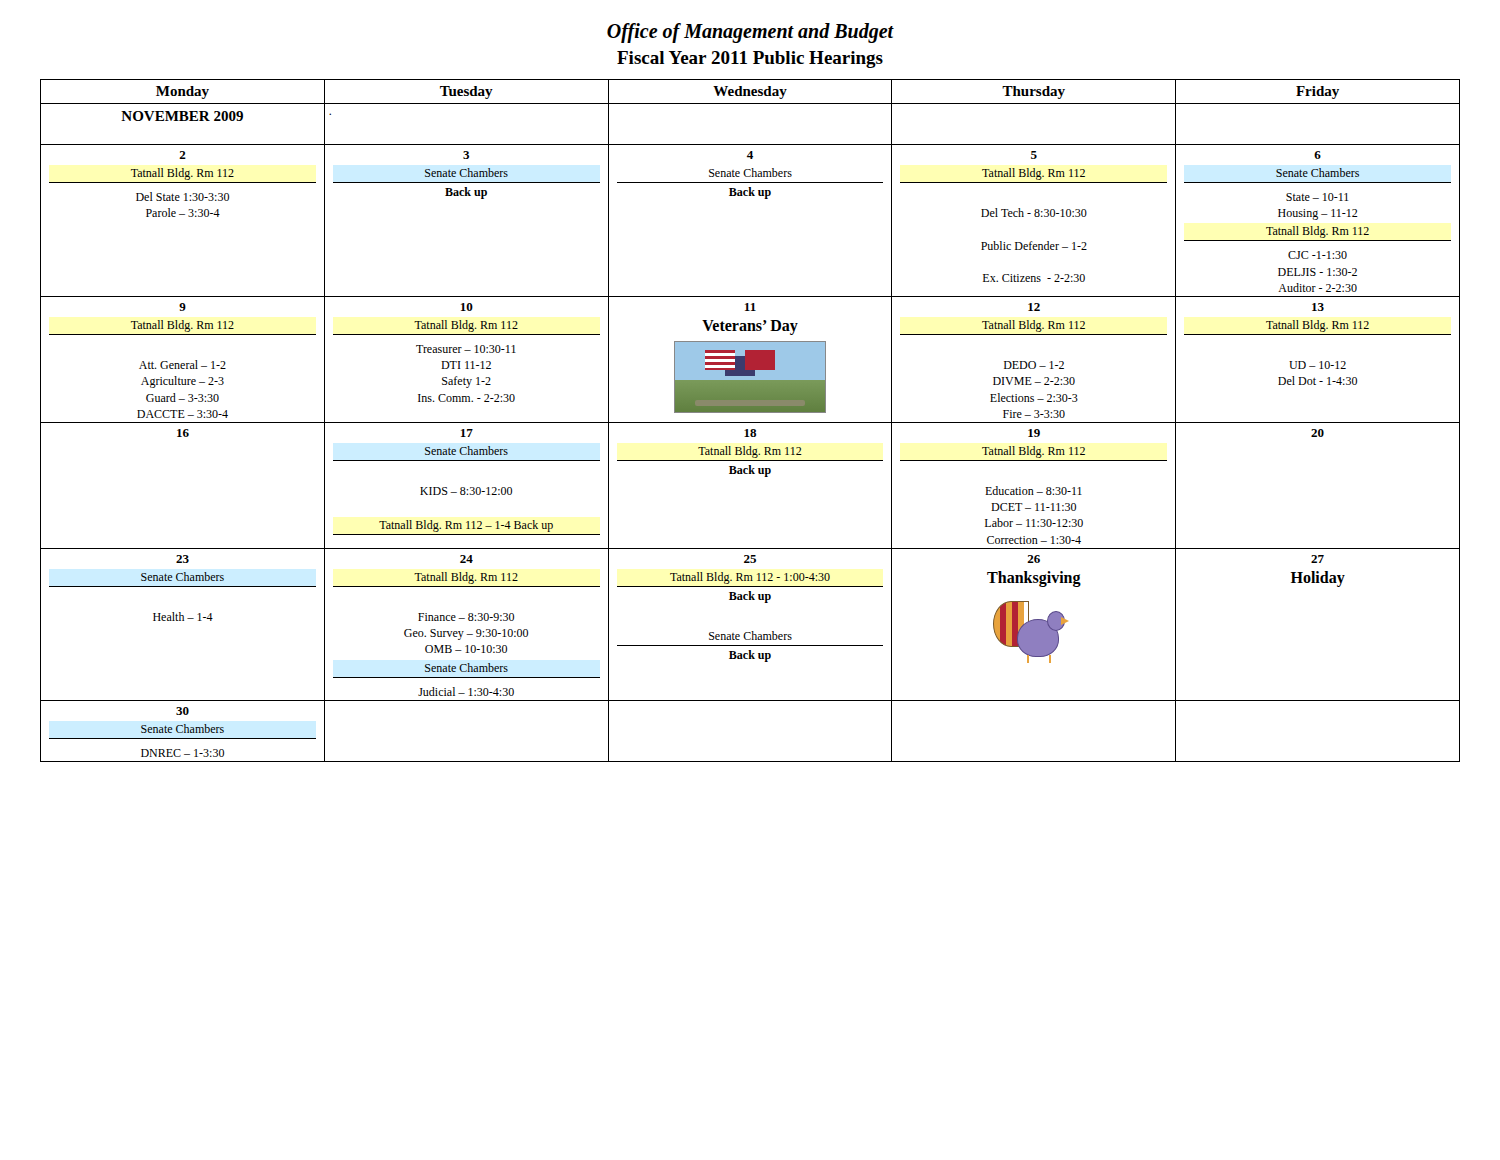Office of Management and Budget
Fiscal Year 2011 Public Hearings
| Monday | Tuesday | Wednesday | Thursday | Friday |
| --- | --- | --- | --- | --- |
| NOVEMBER 2009 | . | | | |
| 2 Tatnall Bldg. Rm 112 Del State 1:30-3:30 Parole – 3:30-4 | 3 Senate Chambers Back up | 4 Senate Chambers Back up | 5 Tatnall Bldg. Rm 112 Del Tech - 8:30-10:30 Public Defender – 1-2 Ex. Citizens - 2-2:30 | 6 Senate Chambers State – 10-11 Housing – 11-12 Tatnall Bldg. Rm 112 CJC -1-1:30 DELJIS - 1:30-2 Auditor - 2-2:30 |
| 9 Tatnall Bldg. Rm 112 Att. General – 1-2 Agriculture – 2-3 Guard – 3-3:30 DACCTE – 3:30-4 | 10 Tatnall Bldg. Rm 112 Treasurer – 10:30-11 DTI 11-12 Safety 1-2 Ins. Comm. - 2-2:30 | 11 Veterans’ Day | 12 Tatnall Bldg. Rm 112 DEDO – 1-2 DIVME – 2-2:30 Elections – 2:30-3 Fire – 3-3:30 | 13 Tatnall Bldg. Rm 112 UD – 10-12 Del Dot - 1-4:30 |
| 16 | 17 Senate Chambers KIDS – 8:30-12:00 Tatnall Bldg. Rm 112 – 1-4 Back up | 18 Tatnall Bldg. Rm 112 Back up | 19 Tatnall Bldg. Rm 112 Education – 8:30-11 DCET – 11-11:30 Labor – 11:30-12:30 Correction – 1:30-4 | 20 |
| 23 Senate Chambers Health – 1-4 | 24 Tatnall Bldg. Rm 112 Finance – 8:30-9:30 Geo. Survey – 9:30-10:00 OMB – 10-10:30 Senate Chambers Judicial – 1:30-4:30 | 25 Tatnall Bldg. Rm 112 - 1:00-4:30 Back up Senate Chambers Back up | 26 Thanksgiving | 27 Holiday |
| 30 Senate Chambers DNREC – 1-3:30 | | | | |